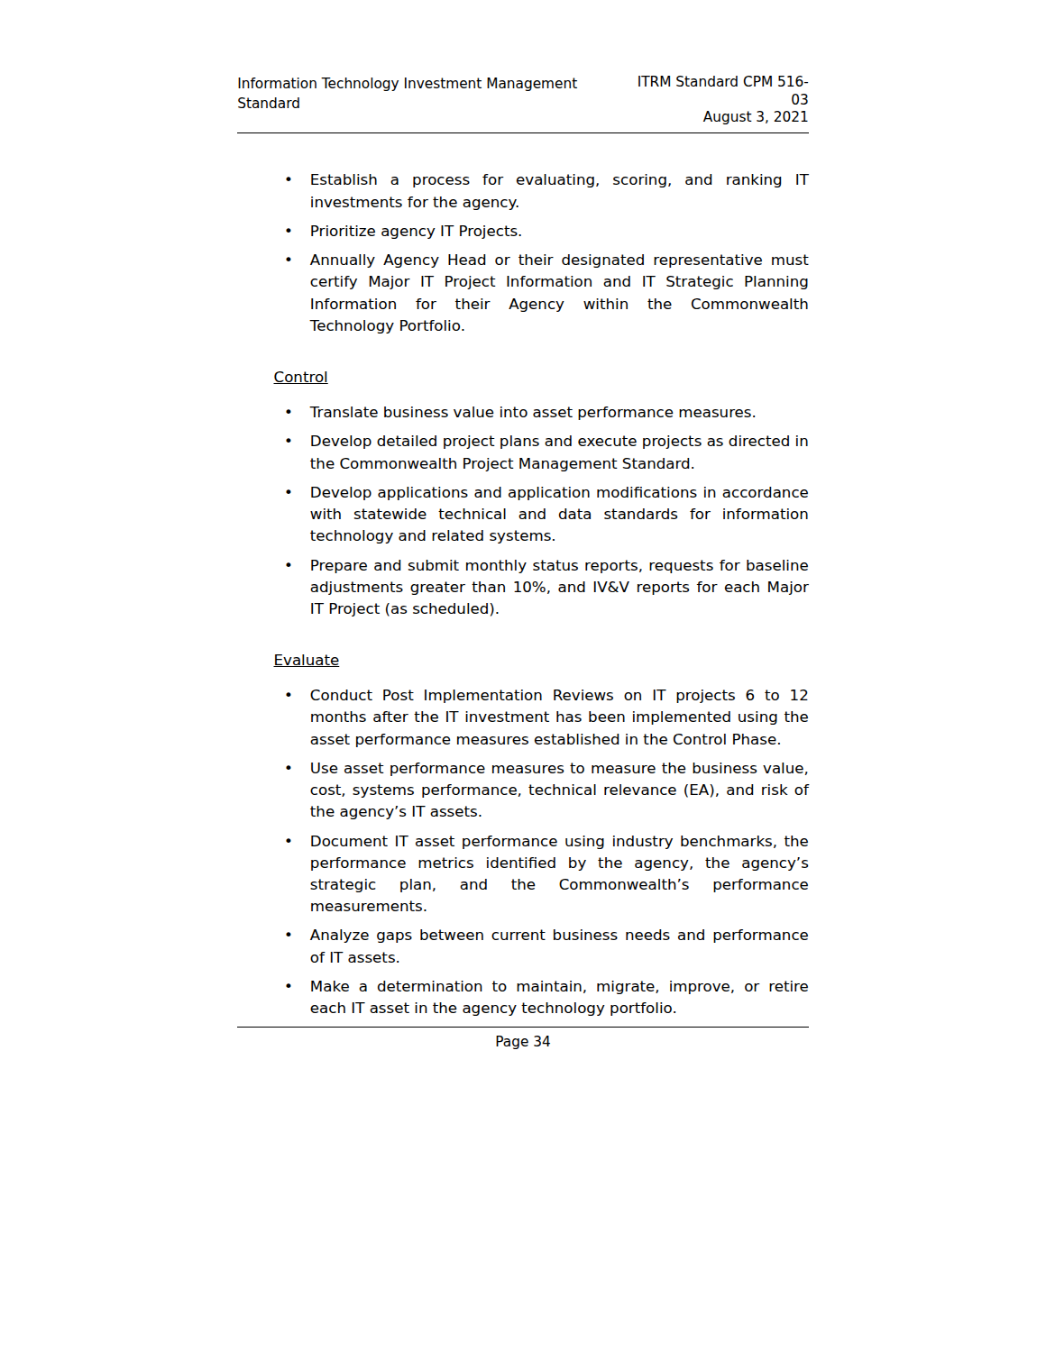Information Technology Investment Management Standard
ITRM Standard CPM 516-03
August 3, 2021
Establish a process for evaluating, scoring, and ranking IT investments for the agency.
Prioritize agency IT Projects.
Annually Agency Head or their designated representative must certify Major IT Project Information and IT Strategic Planning Information for their Agency within the Commonwealth Technology Portfolio.
Control
Translate business value into asset performance measures.
Develop detailed project plans and execute projects as directed in the Commonwealth Project Management Standard.
Develop applications and application modifications in accordance with statewide technical and data standards for information technology and related systems.
Prepare and submit monthly status reports, requests for baseline adjustments greater than 10%, and IV&V reports for each Major IT Project (as scheduled).
Evaluate
Conduct Post Implementation Reviews on IT projects 6 to 12 months after the IT investment has been implemented using the asset performance measures established in the Control Phase.
Use asset performance measures to measure the business value, cost, systems performance, technical relevance (EA), and risk of the agency’s IT assets.
Document IT asset performance using industry benchmarks, the performance metrics identified by the agency, the agency’s strategic plan, and the Commonwealth’s performance measurements.
Analyze gaps between current business needs and performance of IT assets.
Make a determination to maintain, migrate, improve, or retire each IT asset in the agency technology portfolio.
Page 34